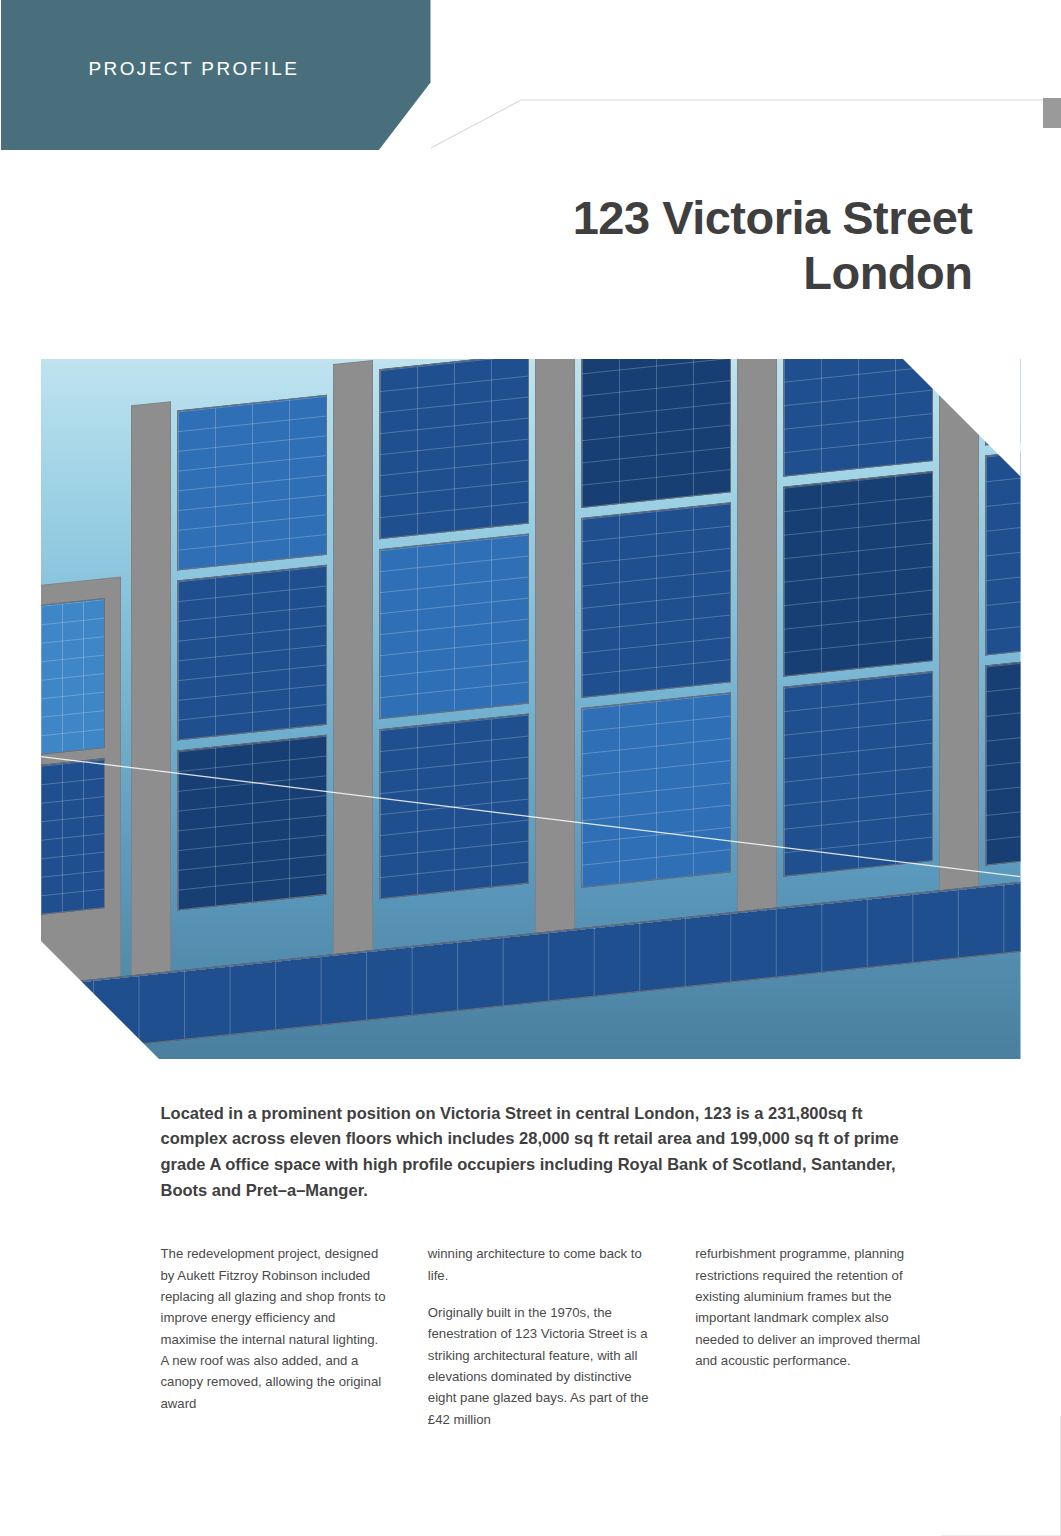Project Profile
123 Victoria Street
London
Located in a prominent position on Victoria Street in central London, 123 is a 231,800sq ft complex across eleven floors which includes 28,000 sq ft retail area and 199,000 sq ft of prime grade A office space with high profile occupiers including Royal Bank of Scotland, Santander, Boots and Pret–a–Manger.
The redevelopment project, designed by Aukett Fitzroy Robinson included replacing all glazing and shop fronts to improve energy efficiency and maximise the internal natural lighting. A new roof was also added, and a canopy removed, allowing the original award
winning architecture to come back to life.
Originally built in the 1970s, the fenestration of 123 Victoria Street is a striking architectural feature, with all elevations dominated by distinctive eight pane glazed bays. As part of the £42 million
refurbishment programme, planning restrictions required the retention of existing aluminium frames but the important landmark complex also needed to deliver an improved thermal and acoustic performance.